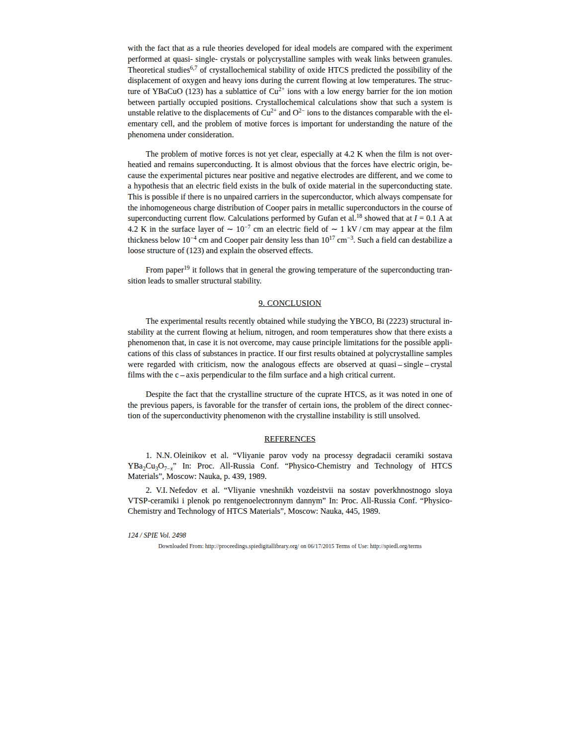with the fact that as a rule theories developed for ideal models are compared with the experiment performed at quasi- single- crystals or polycrystalline samples with weak links between granules. Theoretical studies6,7 of crystallochemical stability of oxide HTCS predicted the possibility of the displacement of oxygen and heavy ions during the current flowing at low temperatures. The structure of YBaCuO (123) has a sublattice of Cu2+ ions with a low energy barrier for the ion motion between partially occupied positions. Crystallochemical calculations show that such a system is unstable relative to the displacements of Cu2+ and O2− ions to the distances comparable with the elementary cell, and the problem of motive forces is important for understanding the nature of the phenomena under consideration.
The problem of motive forces is not yet clear, especially at 4.2 K when the film is not overheatied and remains superconducting. It is almost obvious that the forces have electric origin, because the experimental pictures near positive and negative electrodes are different, and we come to a hypothesis that an electric field exists in the bulk of oxide material in the superconducting state. This is possible if there is no unpaired carriers in the superconductor, which always compensate for the inhomogeneous charge distribution of Cooper pairs in metallic superconductors in the course of superconducting current flow. Calculations performed by Gufan et al.18 showed that at I = 0.1 A at 4.2 K in the surface layer of ∼ 10−7 cm an electric field of ∼ 1 kV / cm may appear at the film thickness below 10−4 cm and Cooper pair density less than 1017 cm−3. Such a field can destabilize a loose structure of (123) and explain the observed effects.
From paper19 it follows that in general the growing temperature of the superconducting transition leads to smaller structural stability.
9. CONCLUSION
The experimental results recently obtained while studying the YBCO, Bi (2223) structural instability at the current flowing at helium, nitrogen, and room temperatures show that there exists a phenomenon that, in case it is not overcome, may cause principle limitations for the possible applications of this class of substances in practice. If our first results obtained at polycrystalline samples were regarded with criticism, now the analogous effects are observed at quasi – single – crystal films with the c – axis perpendicular to the film surface and a high critical current.
Despite the fact that the crystalline structure of the cuprate HTCS, as it was noted in one of the previous papers, is favorable for the transfer of certain ions, the problem of the direct connection of the superconductivity phenomenon with the crystalline instability is still unsolved.
REFERENCES
1. N.N. Oleinikov et al. “Vliyanie parov vody na processy degradacii ceramiki sostava YBa2Cu3O7−x” In: Proc. All-Russia Conf. “Physico-Chemistry and Technology of HTCS Materials”, Moscow: Nauka, p. 439, 1989.
2. V.I. Nefedov et al. “Vliyanie vneshnikh vozdeistvii na sostav poverkhnostnogo sloya VTSP-ceramiki i plenok po rentgenoelectronnym dannym” In: Proc. All-Russia Conf. “Physico-Chemistry and Technology of HTCS Materials”, Moscow: Nauka, 445, 1989.
124 / SPIE Vol. 2498
Downloaded From: http://proceedings.spiedigitallibrary.org/ on 06/17/2015 Terms of Use: http://spiedl.org/terms